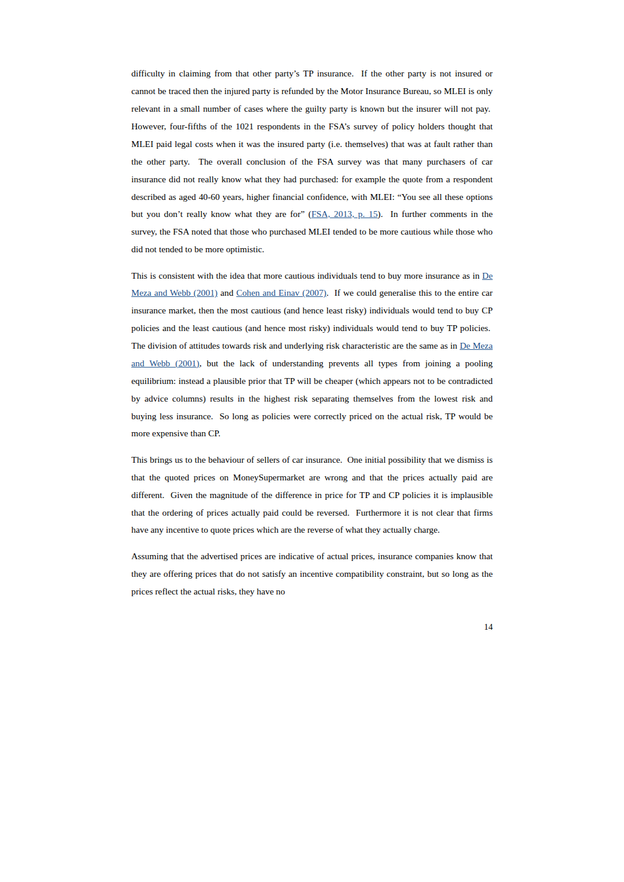difficulty in claiming from that other party’s TP insurance. If the other party is not insured or cannot be traced then the injured party is refunded by the Motor Insurance Bureau, so MLEI is only relevant in a small number of cases where the guilty party is known but the insurer will not pay. However, four-fifths of the 1021 respondents in the FSA’s survey of policy holders thought that MLEI paid legal costs when it was the insured party (i.e. themselves) that was at fault rather than the other party. The overall conclusion of the FSA survey was that many purchasers of car insurance did not really know what they had purchased: for example the quote from a respondent described as aged 40-60 years, higher financial confidence, with MLEI: “You see all these options but you don’t really know what they are for” (FSA, 2013, p. 15). In further comments in the survey, the FSA noted that those who purchased MLEI tended to be more cautious while those who did not tended to be more optimistic.
This is consistent with the idea that more cautious individuals tend to buy more insurance as in De Meza and Webb (2001) and Cohen and Einav (2007). If we could generalise this to the entire car insurance market, then the most cautious (and hence least risky) individuals would tend to buy CP policies and the least cautious (and hence most risky) individuals would tend to buy TP policies. The division of attitudes towards risk and underlying risk characteristic are the same as in De Meza and Webb (2001), but the lack of understanding prevents all types from joining a pooling equilibrium: instead a plausible prior that TP will be cheaper (which appears not to be contradicted by advice columns) results in the highest risk separating themselves from the lowest risk and buying less insurance. So long as policies were correctly priced on the actual risk, TP would be more expensive than CP.
This brings us to the behaviour of sellers of car insurance. One initial possibility that we dismiss is that the quoted prices on MoneySupermarket are wrong and that the prices actually paid are different. Given the magnitude of the difference in price for TP and CP policies it is implausible that the ordering of prices actually paid could be reversed. Furthermore it is not clear that firms have any incentive to quote prices which are the reverse of what they actually charge.
Assuming that the advertised prices are indicative of actual prices, insurance companies know that they are offering prices that do not satisfy an incentive compatibility constraint, but so long as the prices reflect the actual risks, they have no
14